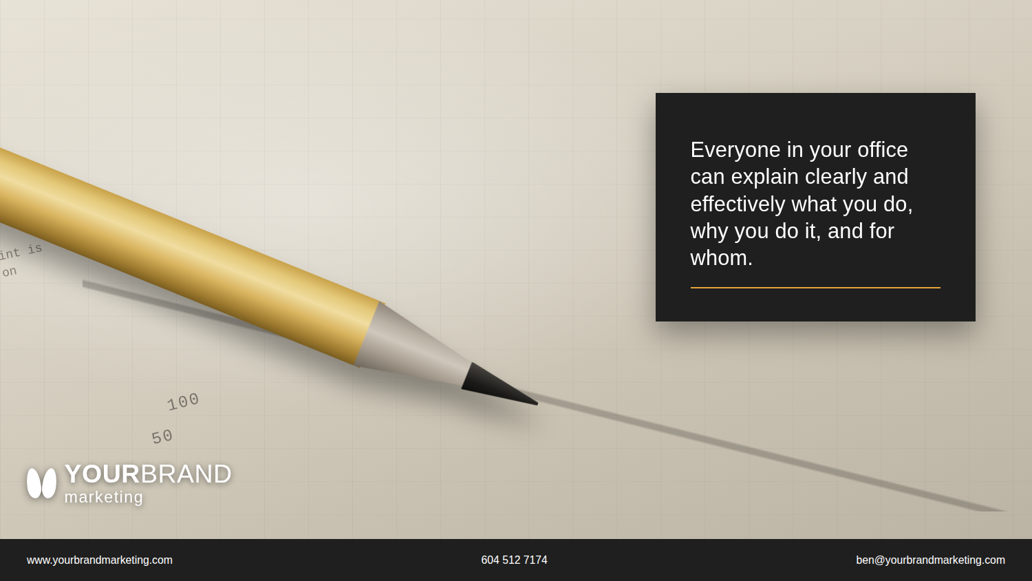int is
on
100 50
Everyone in your office can explain clearly and effectively what you do, why you do it, and for whom.
YOUR BRAND
marketing
www.yourbrandmarketing.com 604 512 7174 ben@yourbrandmarketing.com